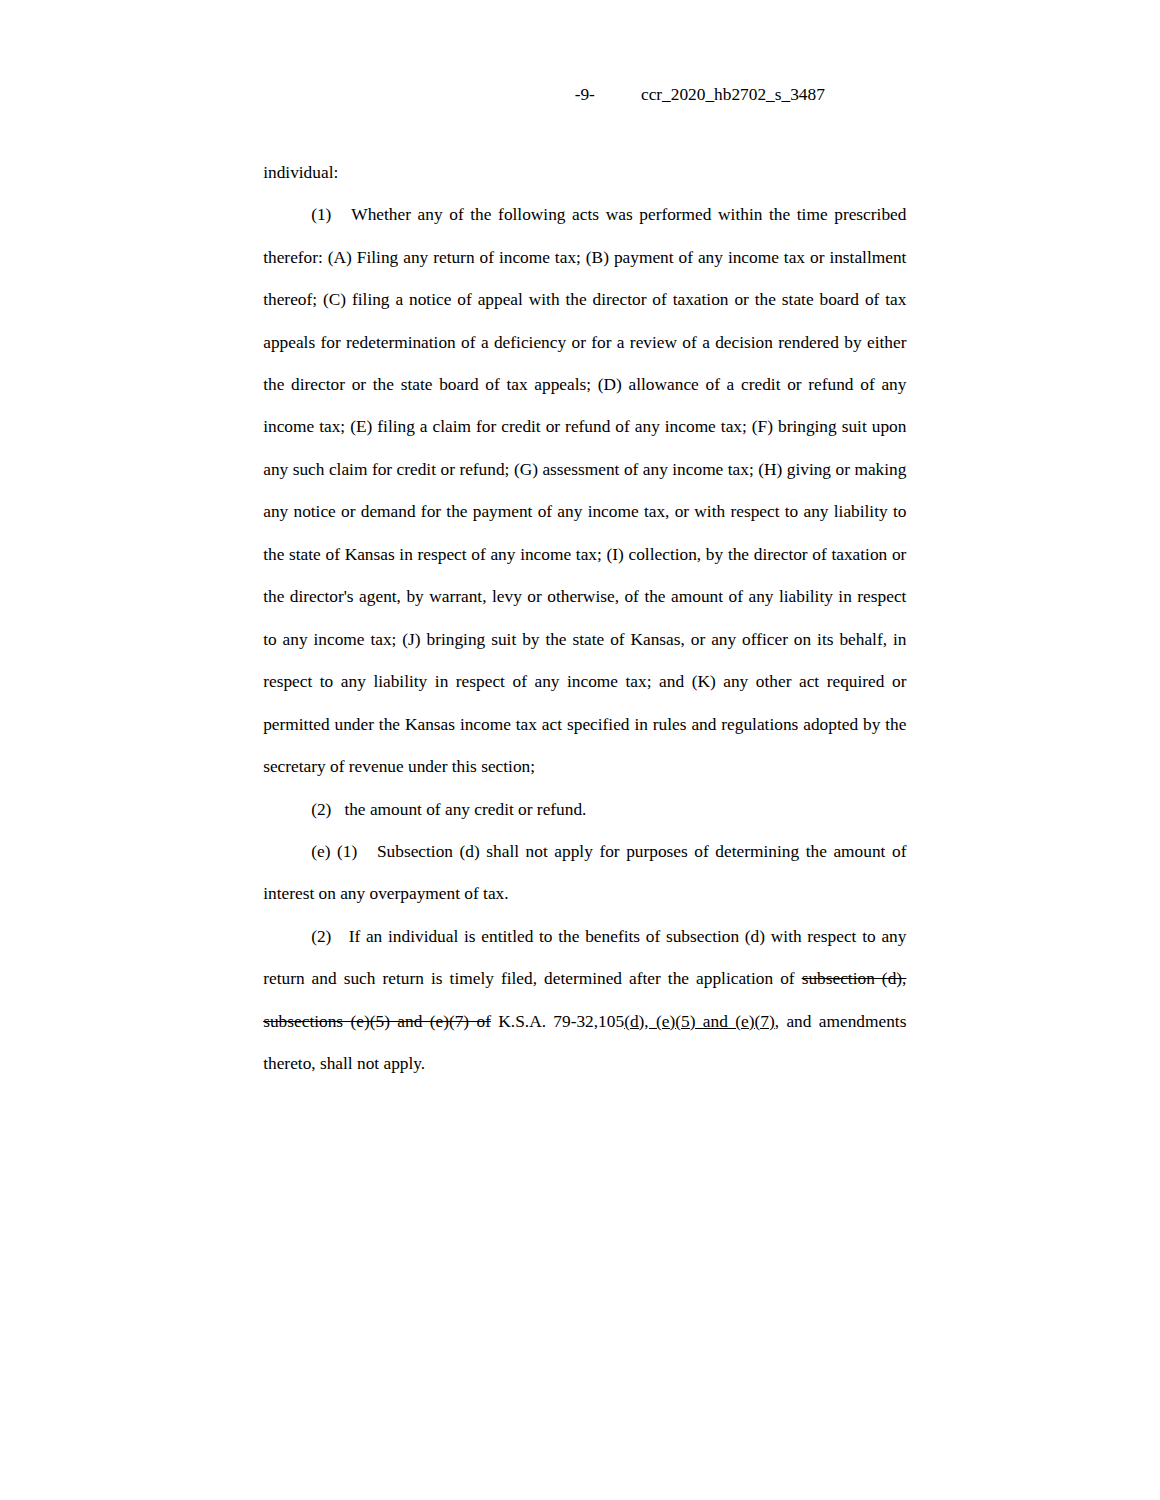-9- ccr_2020_hb2702_s_3487
individual:
(1) Whether any of the following acts was performed within the time prescribed therefor: (A) Filing any return of income tax; (B) payment of any income tax or installment thereof; (C) filing a notice of appeal with the director of taxation or the state board of tax appeals for redetermination of a deficiency or for a review of a decision rendered by either the director or the state board of tax appeals; (D) allowance of a credit or refund of any income tax; (E) filing a claim for credit or refund of any income tax; (F) bringing suit upon any such claim for credit or refund; (G) assessment of any income tax; (H) giving or making any notice or demand for the payment of any income tax, or with respect to any liability to the state of Kansas in respect of any income tax; (I) collection, by the director of taxation or the director's agent, by warrant, levy or otherwise, of the amount of any liability in respect to any income tax; (J) bringing suit by the state of Kansas, or any officer on its behalf, in respect to any liability in respect of any income tax; and (K) any other act required or permitted under the Kansas income tax act specified in rules and regulations adopted by the secretary of revenue under this section;
(2) the amount of any credit or refund.
(e) (1) Subsection (d) shall not apply for purposes of determining the amount of interest on any overpayment of tax.
(2) If an individual is entitled to the benefits of subsection (d) with respect to any return and such return is timely filed, determined after the application of subsection (d), subsections (e)(5) and (e)(7) of K.S.A. 79-32,105(d), (e)(5) and (e)(7), and amendments thereto, shall not apply.